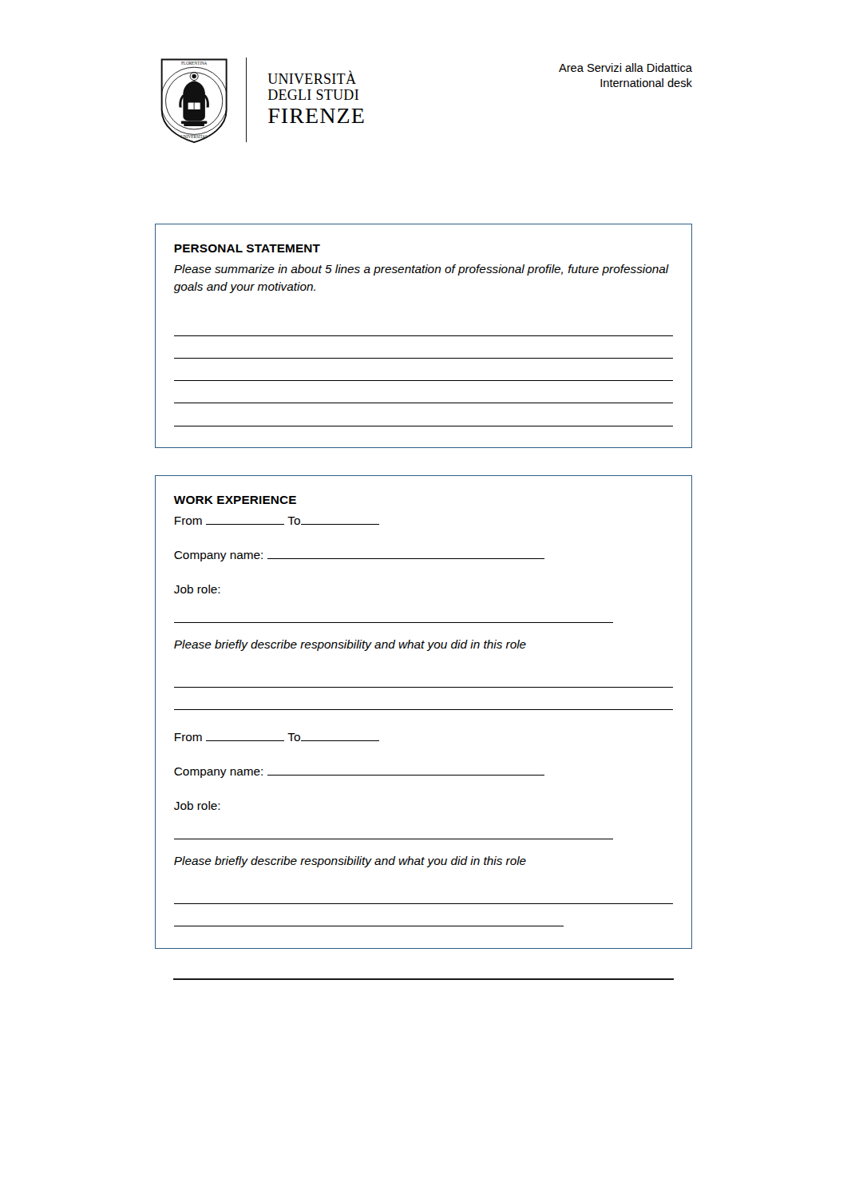FLORENTINA UNIVERSITAS
Università
degli Studi
Firenze
Area Servizi alla Didattica
International desk
PERSONAL STATEMENT
Please summarize in about 5 lines a presentation of professional profile, future professional goals and your motivation.
WORK EXPERIENCE
From To
Company name:
Job role:
Please briefly describe responsibility and what you did in this role
From To
Company name:
Job role:
Please briefly describe responsibility and what you did in this role